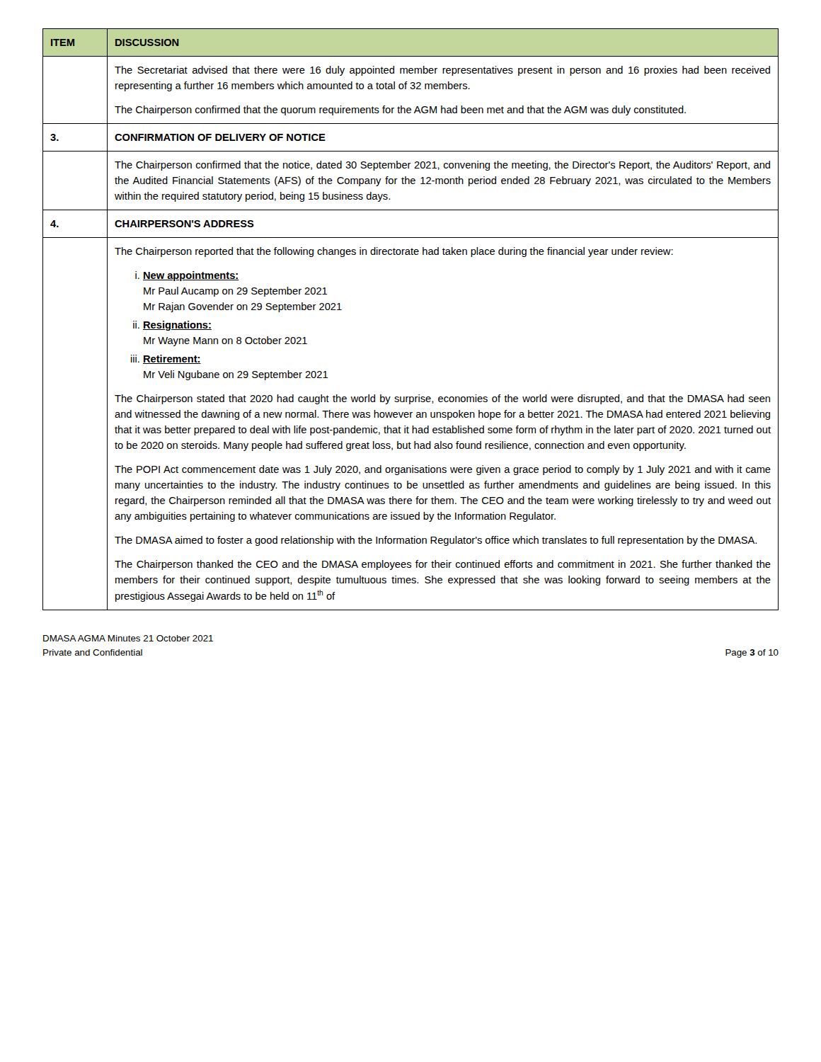| ITEM | DISCUSSION |
| --- | --- |
| | The Secretariat advised that there were 16 duly appointed member representatives present in person and 16 proxies had been received representing a further 16 members which amounted to a total of 32 members. The Chairperson confirmed that the quorum requirements for the AGM had been met and that the AGM was duly constituted. |
| 3. | CONFIRMATION OF DELIVERY OF NOTICE |
| | The Chairperson confirmed that the notice, dated 30 September 2021, convening the meeting, the Director's Report, the Auditors' Report, and the Audited Financial Statements (AFS) of the Company for the 12-month period ended 28 February 2021, was circulated to the Members within the required statutory period, being 15 business days. |
| 4. | CHAIRPERSON'S ADDRESS |
| | The Chairperson reported that the following changes in directorate had taken place during the financial year under review: New appointments: Mr Paul Aucamp on 29 September 2021 Mr Rajan Govender on 29 September 2021 Resignations: Mr Wayne Mann on 8 October 2021 Retirement: Mr Veli Ngubane on 29 September 2021 The Chairperson stated that 2020 had caught the world by surprise, economies of the world were disrupted, and that the DMASA had seen and witnessed the dawning of a new normal. There was however an unspoken hope for a better 2021. The DMASA had entered 2021 believing that it was better prepared to deal with life post-pandemic, that it had established some form of rhythm in the later part of 2020. 2021 turned out to be 2020 on steroids. Many people had suffered great loss, but had also found resilience, connection and even opportunity. The POPI Act commencement date was 1 July 2020, and organisations were given a grace period to comply by 1 July 2021 and with it came many uncertainties to the industry. The industry continues to be unsettled as further amendments and guidelines are being issued. In this regard, the Chairperson reminded all that the DMASA was there for them. The CEO and the team were working tirelessly to try and weed out any ambiguities pertaining to whatever communications are issued by the Information Regulator. The DMASA aimed to foster a good relationship with the Information Regulator's office which translates to full representation by the DMASA. The Chairperson thanked the CEO and the DMASA employees for their continued efforts and commitment in 2021. She further thanked the members for their continued support, despite tumultuous times. She expressed that she was looking forward to seeing members at the prestigious Assegai Awards to be held on 11 th of |
DMASA AGMA Minutes 21 October 2021
Private and Confidential
Page 3 of 10